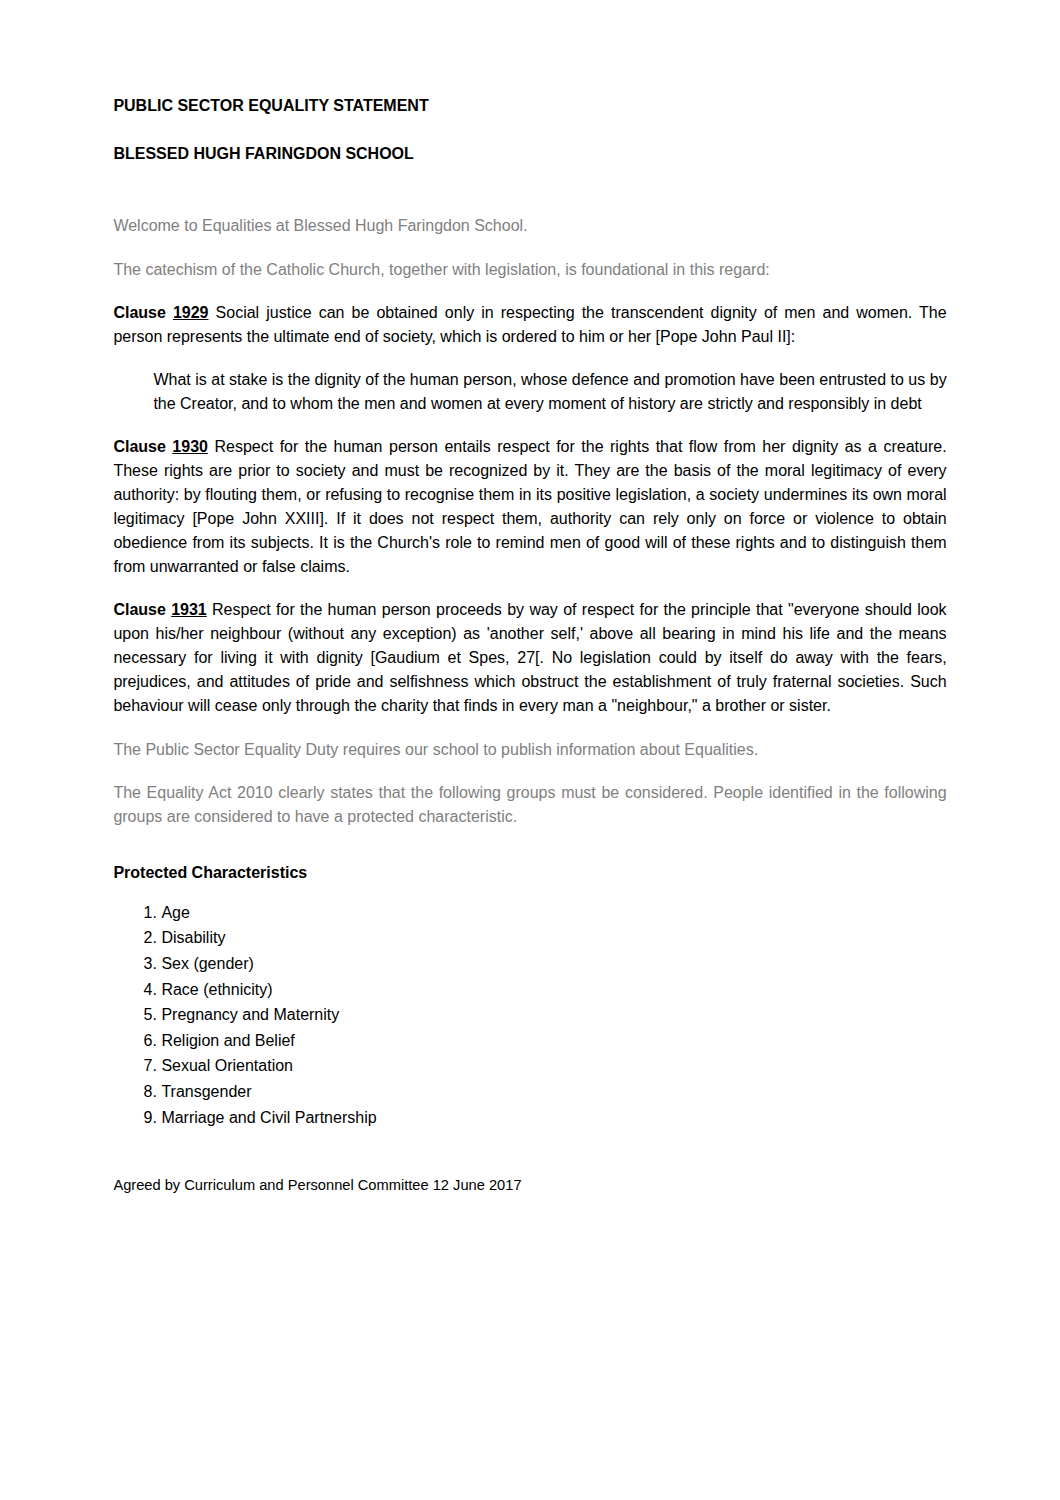PUBLIC SECTOR EQUALITY STATEMENT
BLESSED HUGH FARINGDON SCHOOL
Welcome to Equalities at Blessed Hugh Faringdon School.
The catechism of the Catholic Church, together with legislation, is foundational in this regard:
Clause 1929 Social justice can be obtained only in respecting the transcendent dignity of men and women. The person represents the ultimate end of society, which is ordered to him or her [Pope John Paul II]:
What is at stake is the dignity of the human person, whose defence and promotion have been entrusted to us by the Creator, and to whom the men and women at every moment of history are strictly and responsibly in debt
Clause 1930 Respect for the human person entails respect for the rights that flow from her dignity as a creature. These rights are prior to society and must be recognized by it. They are the basis of the moral legitimacy of every authority: by flouting them, or refusing to recognise them in its positive legislation, a society undermines its own moral legitimacy [Pope John XXIII]. If it does not respect them, authority can rely only on force or violence to obtain obedience from its subjects. It is the Church's role to remind men of good will of these rights and to distinguish them from unwarranted or false claims.
Clause 1931 Respect for the human person proceeds by way of respect for the principle that "everyone should look upon his/her neighbour (without any exception) as 'another self,' above all bearing in mind his life and the means necessary for living it with dignity [Gaudium et Spes, 27[. No legislation could by itself do away with the fears, prejudices, and attitudes of pride and selfishness which obstruct the establishment of truly fraternal societies. Such behaviour will cease only through the charity that finds in every man a "neighbour," a brother or sister.
The Public Sector Equality Duty requires our school to publish information about Equalities.
The Equality Act 2010 clearly states that the following groups must be considered. People identified in the following groups are considered to have a protected characteristic.
Protected Characteristics
Age
Disability
Sex (gender)
Race (ethnicity)
Pregnancy and Maternity
Religion and Belief
Sexual Orientation
Transgender
Marriage and Civil Partnership
Agreed by Curriculum and Personnel Committee 12 June 2017